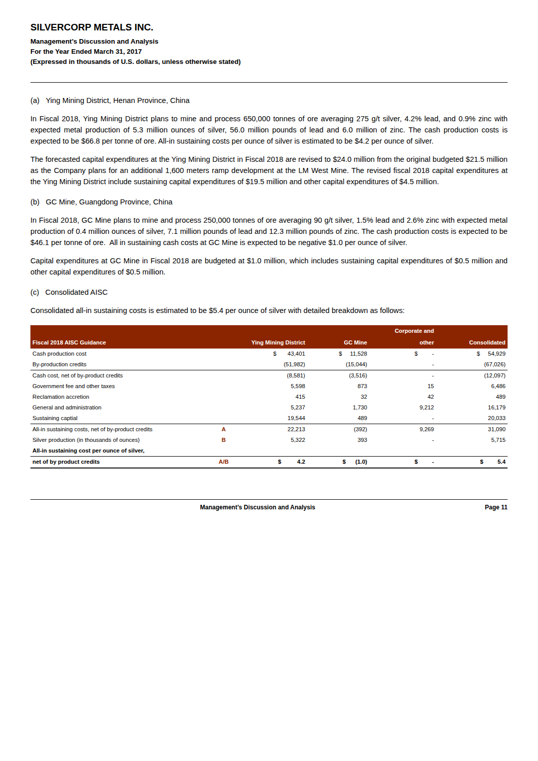SILVERCORP METALS INC.
Management’s Discussion and Analysis
For the Year Ended March 31, 2017
(Expressed in thousands of U.S. dollars, unless otherwise stated)
(a) Ying Mining District, Henan Province, China
In Fiscal 2018, Ying Mining District plans to mine and process 650,000 tonnes of ore averaging 275 g/t silver, 4.2% lead, and 0.9% zinc with expected metal production of 5.3 million ounces of silver, 56.0 million pounds of lead and 6.0 million of zinc. The cash production costs is expected to be $66.8 per tonne of ore. All-in sustaining costs per ounce of silver is estimated to be $4.2 per ounce of silver.
The forecasted capital expenditures at the Ying Mining District in Fiscal 2018 are revised to $24.0 million from the original budgeted $21.5 million as the Company plans for an additional 1,600 meters ramp development at the LM West Mine. The revised fiscal 2018 capital expenditures at the Ying Mining District include sustaining capital expenditures of $19.5 million and other capital expenditures of $4.5 million.
(b) GC Mine, Guangdong Province, China
In Fiscal 2018, GC Mine plans to mine and process 250,000 tonnes of ore averaging 90 g/t silver, 1.5% lead and 2.6% zinc with expected metal production of 0.4 million ounces of silver, 7.1 million pounds of lead and 12.3 million pounds of zinc. The cash production costs is expected to be $46.1 per tonne of ore. All in sustaining cash costs at GC Mine is expected to be negative $1.0 per ounce of silver.
Capital expenditures at GC Mine in Fiscal 2018 are budgeted at $1.0 million, which includes sustaining capital expenditures of $0.5 million and other capital expenditures of $0.5 million.
(c) Consolidated AISC
Consolidated all-in sustaining costs is estimated to be $5.4 per ounce of silver with detailed breakdown as follows:
| | | | | Corporate and | |
| --- | --- | --- | --- | --- | --- |
| Fiscal 2018 AISC Guidance | | Ying Mining District | GC Mine | other | Consolidated |
| Cash production cost | | $ 43,401 | $ 11,528 | $ - | $ 54,929 |
| By-production credits | | (51,982) | (15,044) | - | (67,026) |
| Cash cost, net of by-product credits | | (8,581) | (3,516) | - | (12,097) |
| Government fee and other taxes | | 5,598 | 873 | 15 | 6,486 |
| Reclamation accretion | | 415 | 32 | 42 | 489 |
| General and administration | | 5,237 | 1,730 | 9,212 | 16,179 |
| Sustaining captial | | 19,544 | 489 | - | 20,033 |
| All-in sustaining costs, net of by-product credits | A | 22,213 | (392) | 9,269 | 31,090 |
| Silver production (in thousands of ounces) | B | 5,322 | 393 | - | 5,715 |
| All-in sustaining cost per ounce of silver, | | | | | |
| net of by product credits | A/B | $ 4.2 | $ (1.0) | $ - | $ 5.4 |
Management’s Discussion and Analysis
Page 11